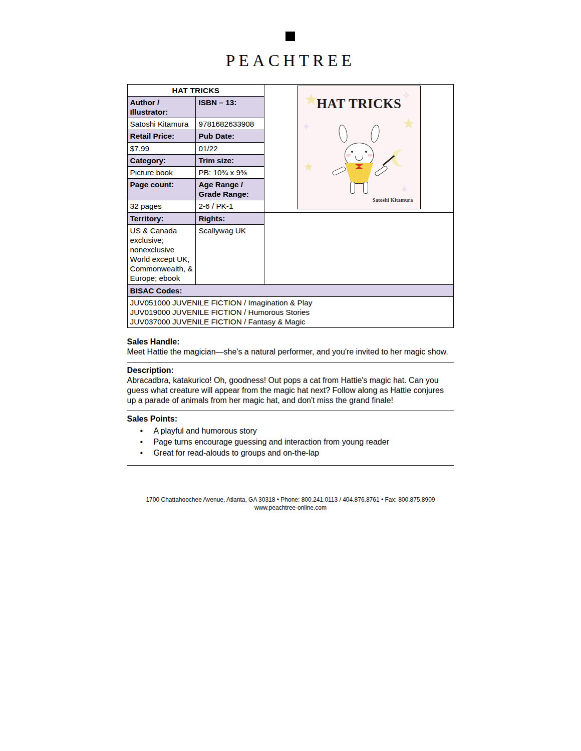PEACHTREE
| HAT TRICKS | ★ ✦ ✧ ★ ★ ✦ HAT TRICKS Satoshi Kitamura |
| Author / Illustrator: | ISBN – 13: |
| Satoshi Kitamura | 9781682633908 |
| Retail Price: | Pub Date: |
| $7.99 | 01/22 |
| Category: | Trim size: |
| Picture book | PB: 10¾ x 9⅜ |
| Page count: | Age Range / Grade Range: |
| 32 pages | 2-6 / PK-1 |
| Territory: | Rights: | |
| US & Canada exclusive; nonexclusive World except UK, Commonwealth, & Europe; ebook | Scallywag UK |
| BISAC Codes: |
| JUV051000 JUVENILE FICTION / Imagination & Play JUV019000 JUVENILE FICTION / Humorous Stories JUV037000 JUVENILE FICTION / Fantasy & Magic |
Sales Handle:
Meet Hattie the magician—she's a natural performer, and you're invited to her magic show.
Description:
Abracadbra, katakurico! Oh, goodness! Out pops a cat from Hattie's magic hat. Can you guess what creature will appear from the magic hat next? Follow along as Hattie conjures up a parade of animals from her magic hat, and don't miss the grand finale!
Sales Points:
A playful and humorous story
Page turns encourage guessing and interaction from young reader
Great for read-alouds to groups and on-the-lap
1700 Chattahoochee Avenue, Atlanta, GA 30318 • Phone: 800.241.0113 / 404.876.8761 • Fax: 800.875.8909
www.peachtree-online.com